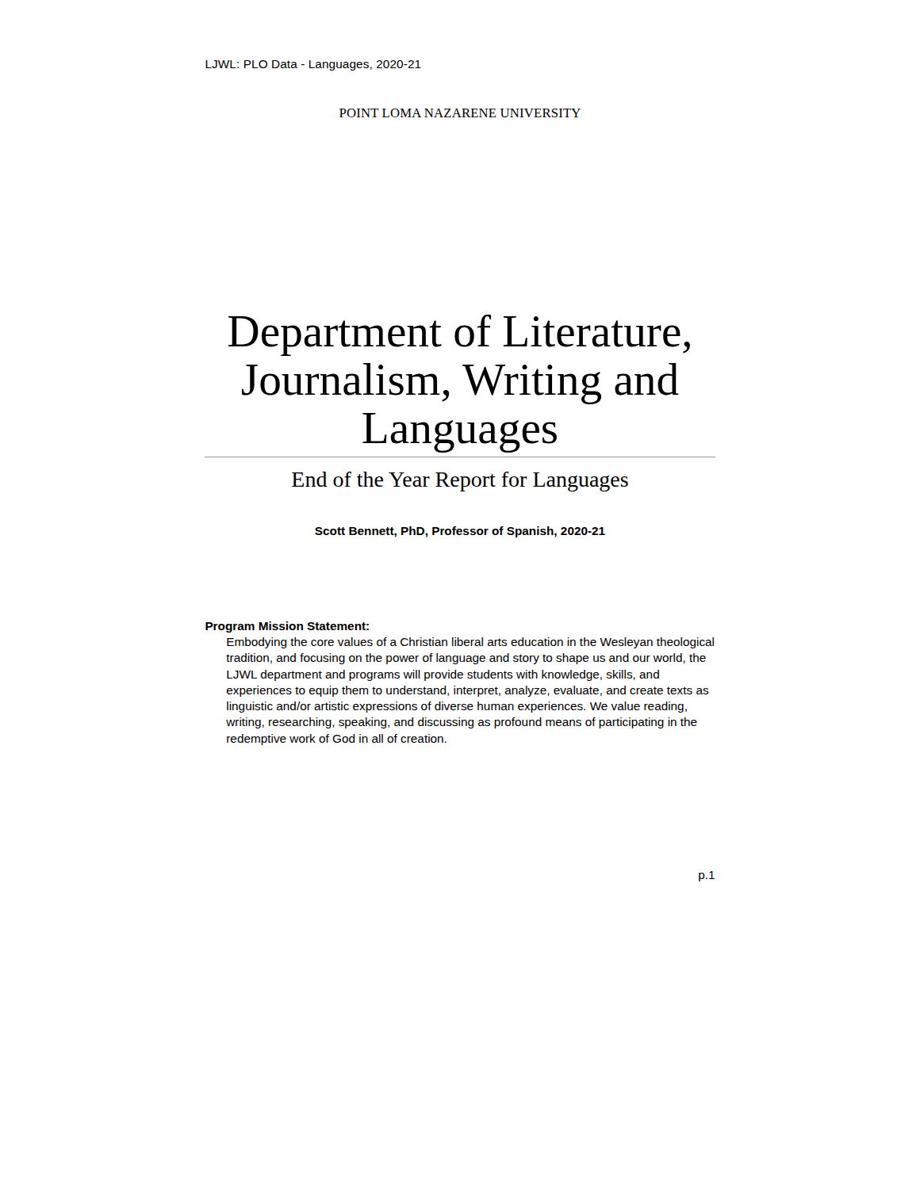LJWL: PLO Data - Languages, 2020-21
POINT LOMA NAZARENE UNIVERSITY
Department of Literature, Journalism, Writing and Languages
End of the Year Report for Languages
Scott Bennett, PhD, Professor of Spanish, 2020-21
Program Mission Statement:
Embodying the core values of a Christian liberal arts education in the Wesleyan theological tradition, and focusing on the power of language and story to shape us and our world, the LJWL department and programs will provide students with knowledge, skills, and experiences to equip them to understand, interpret, analyze, evaluate, and create texts as linguistic and/or artistic expressions of diverse human experiences. We value reading, writing, researching, speaking, and discussing as profound means of participating in the redemptive work of God in all of creation.
p.1